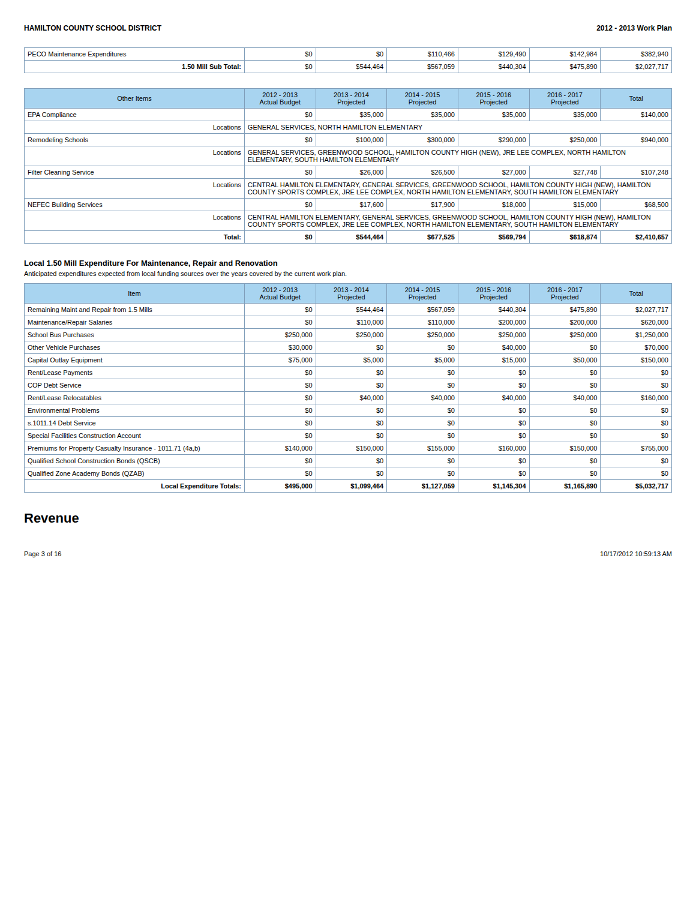HAMILTON COUNTY SCHOOL DISTRICT
2012 - 2013 Work Plan
| PECO Maintenance Expenditures | $0 | $0 | $110,466 | $129,490 | $142,984 | $382,940 |
| 1.50 Mill Sub Total: | $0 | $544,464 | $567,059 | $440,304 | $475,890 | $2,027,717 |
| Other Items | 2012 - 2013 Actual Budget | 2013 - 2014 Projected | 2014 - 2015 Projected | 2015 - 2016 Projected | 2016 - 2017 Projected | Total |
| --- | --- | --- | --- | --- | --- | --- |
| EPA Compliance | $0 | $35,000 | $35,000 | $35,000 | $35,000 | $140,000 |
| Locations | GENERAL SERVICES, NORTH HAMILTON ELEMENTARY |
| Remodeling Schools | $0 | $100,000 | $300,000 | $290,000 | $250,000 | $940,000 |
| Locations | GENERAL SERVICES, GREENWOOD SCHOOL, HAMILTON COUNTY HIGH (NEW), JRE LEE COMPLEX, NORTH HAMILTON ELEMENTARY, SOUTH HAMILTON ELEMENTARY |
| Filter Cleaning Service | $0 | $26,000 | $26,500 | $27,000 | $27,748 | $107,248 |
| Locations | CENTRAL HAMILTON ELEMENTARY, GENERAL SERVICES, GREENWOOD SCHOOL, HAMILTON COUNTY HIGH (NEW), HAMILTON COUNTY SPORTS COMPLEX, JRE LEE COMPLEX, NORTH HAMILTON ELEMENTARY, SOUTH HAMILTON ELEMENTARY |
| NEFEC Building Services | $0 | $17,600 | $17,900 | $18,000 | $15,000 | $68,500 |
| Locations | CENTRAL HAMILTON ELEMENTARY, GENERAL SERVICES, GREENWOOD SCHOOL, HAMILTON COUNTY HIGH (NEW), HAMILTON COUNTY SPORTS COMPLEX, JRE LEE COMPLEX, NORTH HAMILTON ELEMENTARY, SOUTH HAMILTON ELEMENTARY |
| Total: | $0 | $544,464 | $677,525 | $569,794 | $618,874 | $2,410,657 |
Local 1.50 Mill Expenditure For Maintenance, Repair and Renovation
Anticipated expenditures expected from local funding sources over the years covered by the current work plan.
| Item | 2012 - 2013 Actual Budget | 2013 - 2014 Projected | 2014 - 2015 Projected | 2015 - 2016 Projected | 2016 - 2017 Projected | Total |
| --- | --- | --- | --- | --- | --- | --- |
| Remaining Maint and Repair from 1.5 Mills | $0 | $544,464 | $567,059 | $440,304 | $475,890 | $2,027,717 |
| Maintenance/Repair Salaries | $0 | $110,000 | $110,000 | $200,000 | $200,000 | $620,000 |
| School Bus Purchases | $250,000 | $250,000 | $250,000 | $250,000 | $250,000 | $1,250,000 |
| Other Vehicle Purchases | $30,000 | $0 | $0 | $40,000 | $0 | $70,000 |
| Capital Outlay Equipment | $75,000 | $5,000 | $5,000 | $15,000 | $50,000 | $150,000 |
| Rent/Lease Payments | $0 | $0 | $0 | $0 | $0 | $0 |
| COP Debt Service | $0 | $0 | $0 | $0 | $0 | $0 |
| Rent/Lease Relocatables | $0 | $40,000 | $40,000 | $40,000 | $40,000 | $160,000 |
| Environmental Problems | $0 | $0 | $0 | $0 | $0 | $0 |
| s.1011.14 Debt Service | $0 | $0 | $0 | $0 | $0 | $0 |
| Special Facilities Construction Account | $0 | $0 | $0 | $0 | $0 | $0 |
| Premiums for Property Casualty Insurance - 1011.71 (4a,b) | $140,000 | $150,000 | $155,000 | $160,000 | $150,000 | $755,000 |
| Qualified School Construction Bonds (QSCB) | $0 | $0 | $0 | $0 | $0 | $0 |
| Qualified Zone Academy Bonds (QZAB) | $0 | $0 | $0 | $0 | $0 | $0 |
| Local Expenditure Totals: | $495,000 | $1,099,464 | $1,127,059 | $1,145,304 | $1,165,890 | $5,032,717 |
Revenue
Page 3 of 16
10/17/2012 10:59:13 AM